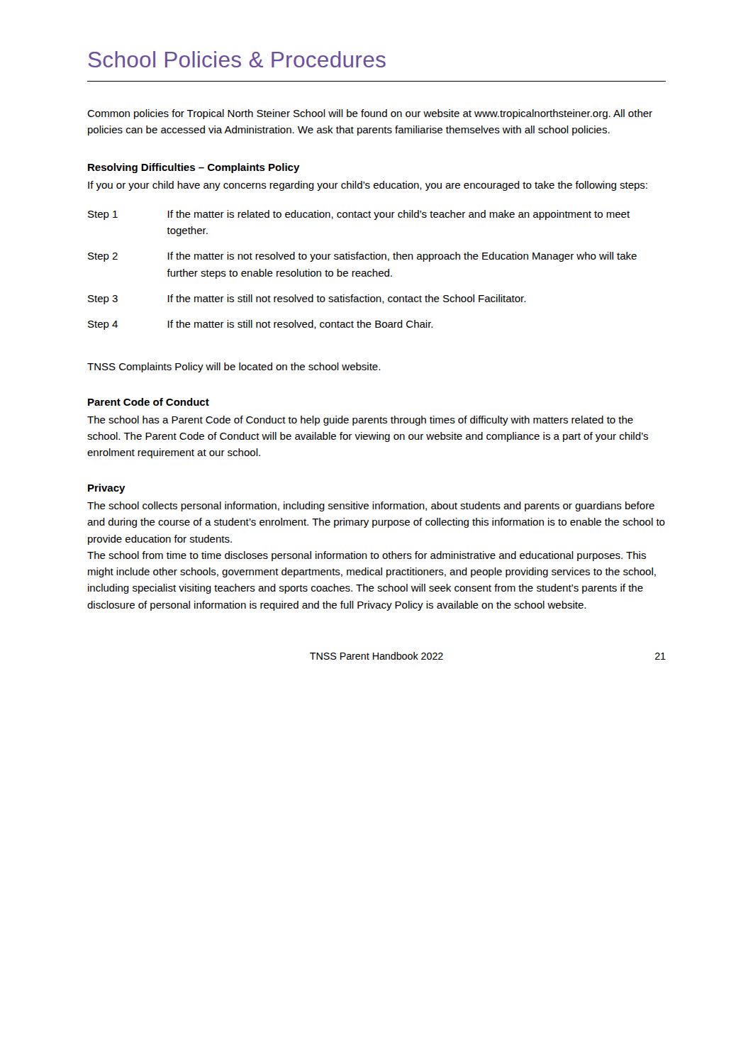School Policies & Procedures
Common policies for Tropical North Steiner School will be found on our website at www.tropicalnorthsteiner.org. All other policies can be accessed via Administration. We ask that parents familiarise themselves with all school policies.
Resolving Difficulties – Complaints Policy
If you or your child have any concerns regarding your child’s education, you are encouraged to take the following steps:
| Step 1 | If the matter is related to education, contact your child’s teacher and make an appointment to meet together. |
| Step 2 | If the matter is not resolved to your satisfaction, then approach the Education Manager who will take further steps to enable resolution to be reached. |
| Step 3 | If the matter is still not resolved to satisfaction, contact the School Facilitator. |
| Step 4 | If the matter is still not resolved, contact the Board Chair. |
TNSS Complaints Policy will be located on the school website.
Parent Code of Conduct
The school has a Parent Code of Conduct to help guide parents through times of difficulty with matters related to the school. The Parent Code of Conduct will be available for viewing on our website and compliance is a part of your child’s enrolment requirement at our school.
Privacy
The school collects personal information, including sensitive information, about students and parents or guardians before and during the course of a student’s enrolment. The primary purpose of collecting this information is to enable the school to provide education for students.
The school from time to time discloses personal information to others for administrative and educational purposes. This might include other schools, government departments, medical practitioners, and people providing services to the school, including specialist visiting teachers and sports coaches. The school will seek consent from the student’s parents if the disclosure of personal information is required and the full Privacy Policy is available on the school website.
TNSS Parent Handbook 2022 21